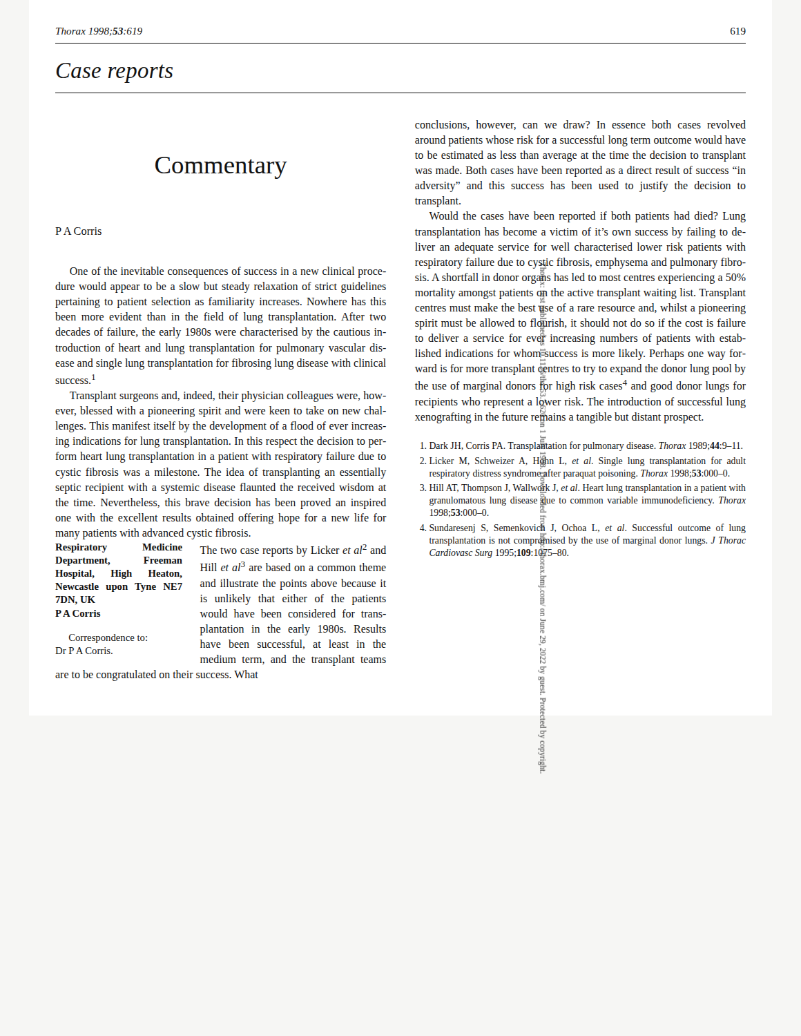Thorax 1998;53:619 619
Case reports
Commentary
P A Corris
One of the inevitable consequences of success in a new clinical procedure would appear to be a slow but steady relaxation of strict guidelines pertaining to patient selection as familiarity increases. Nowhere has this been more evident than in the field of lung transplantation. After two decades of failure, the early 1980s were characterised by the cautious introduction of heart and lung transplantation for pulmonary vascular disease and single lung transplantation for fibrosing lung disease with clinical success.1
Transplant surgeons and, indeed, their physician colleagues were, however, blessed with a pioneering spirit and were keen to take on new challenges. This manifest itself by the development of a flood of ever increasing indications for lung transplantation. In this respect the decision to perform heart lung transplantation in a patient with respiratory failure due to cystic fibrosis was a milestone. The idea of transplanting an essentially septic recipient with a systemic disease flaunted the received wisdom at the time. Nevertheless, this brave decision has been proved an inspired one with the excellent results obtained offering hope for a new life for many patients with advanced cystic fibrosis.
Respiratory Medicine Department, Freeman Hospital, High Heaton, Newcastle upon Tyne NE7 7DN, UK
P A Corris
Correspondence to:
Dr P A Corris.
The two case reports by Licker et al2 and Hill et al3 are based on a common theme and illustrate the points above because it is unlikely that either of the patients would have been considered for transplantation in the early 1980s. Results have been successful, at least in the medium term, and the transplant teams are to be congratulated on their success. What
conclusions, however, can we draw? In essence both cases revolved around patients whose risk for a successful long term outcome would have to be estimated as less than average at the time the decision to transplant was made. Both cases have been reported as a direct result of success “in adversity” and this success has been used to justify the decision to transplant.
Would the cases have been reported if both patients had died? Lung transplantation has become a victim of it’s own success by failing to deliver an adequate service for well characterised lower risk patients with respiratory failure due to cystic fibrosis, emphysema and pulmonary fibrosis. A shortfall in donor organs has led to most centres experiencing a 50% mortality amongst patients on the active transplant waiting list. Transplant centres must make the best use of a rare resource and, whilst a pioneering spirit must be allowed to flourish, it should not do so if the cost is failure to deliver a service for ever increasing numbers of patients with established indications for whom success is more likely. Perhaps one way forward is for more transplant centres to try to expand the donor lung pool by the use of marginal donors for high risk cases4 and good donor lungs for recipients who represent a lower risk. The introduction of successful lung xenografting in the future remains a tangible but distant prospect.
Dark JH, Corris PA. Transplantation for pulmonary disease. Thorax 1989;44:9–11.
Licker M, Schweizer A, Hohn L, et al. Single lung transplantation for adult respiratory distress syndrome after paraquat poisoning. Thorax 1998;53:000–0.
Hill AT, Thompson J, Wallwork J, et al. Heart lung transplantation in a patient with granulomatous lung disease due to common variable immunodeficiency. Thorax 1998;53:000–0.
Sundaresenj S, Semenkovich J, Ochoa L, et al. Successful outcome of lung transplantation is not compromised by the use of marginal donor lungs. J Thorac Cardiovasc Surg 1995;109:1075–80.
Thorax: first published as 10.1136/thx.53.7.620 on 1 July 1998. Downloaded from http://thorax.bmj.com/ on June 29, 2022 by guest. Protected by copyright.